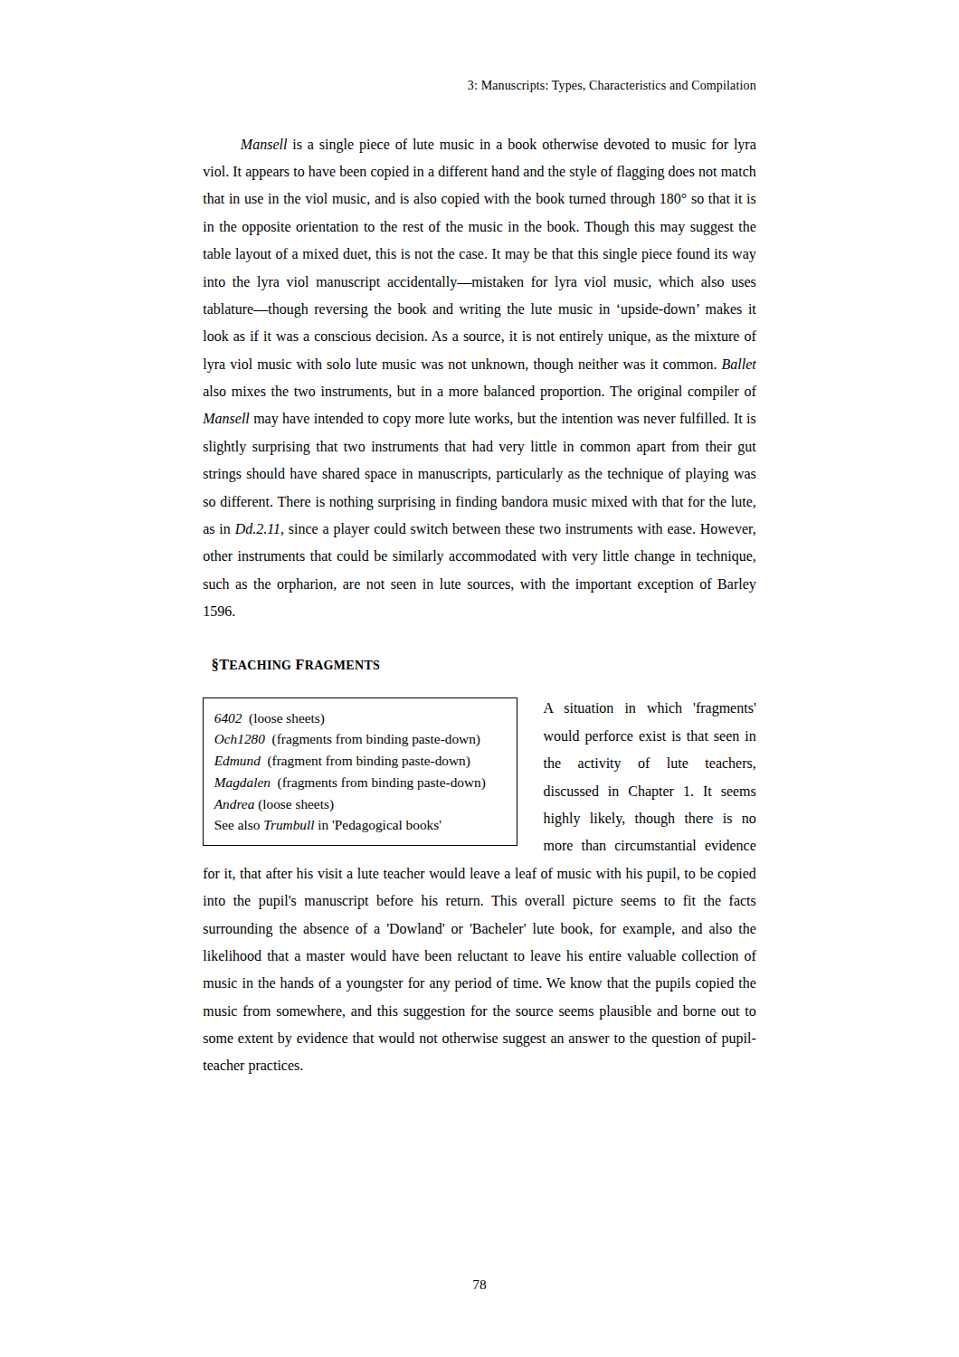3: Manuscripts: Types, Characteristics and Compilation
Mansell is a single piece of lute music in a book otherwise devoted to music for lyra viol. It appears to have been copied in a different hand and the style of flagging does not match that in use in the viol music, and is also copied with the book turned through 180° so that it is in the opposite orientation to the rest of the music in the book. Though this may suggest the table layout of a mixed duet, this is not the case. It may be that this single piece found its way into the lyra viol manuscript accidentally—mistaken for lyra viol music, which also uses tablature—though reversing the book and writing the lute music in ‘upside-down’ makes it look as if it was a conscious decision. As a source, it is not entirely unique, as the mixture of lyra viol music with solo lute music was not unknown, though neither was it common. Ballet also mixes the two instruments, but in a more balanced proportion. The original compiler of Mansell may have intended to copy more lute works, but the intention was never fulfilled. It is slightly surprising that two instruments that had very little in common apart from their gut strings should have shared space in manuscripts, particularly as the technique of playing was so different. There is nothing surprising in finding bandora music mixed with that for the lute, as in Dd.2.11, since a player could switch between these two instruments with ease. However, other instruments that could be similarly accommodated with very little change in technique, such as the orpharion, are not seen in lute sources, with the important exception of Barley 1596.
§TEACHING FRAGMENTS
6402 (loose sheets)
Och1280 (fragments from binding paste-down)
Edmund (fragment from binding paste-down)
Magdalen (fragments from binding paste-down)
Andrea (loose sheets)
See also Trumbull in 'Pedagogical books'
A situation in which 'fragments' would perforce exist is that seen in the activity of lute teachers, discussed in Chapter 1. It seems highly likely, though there is no more than circumstantial evidence for it, that after his visit a lute teacher would leave a leaf of music with his pupil, to be copied into the pupil's manuscript before his return. This overall picture seems to fit the facts surrounding the absence of a 'Dowland' or 'Bacheler' lute book, for example, and also the likelihood that a master would have been reluctant to leave his entire valuable collection of music in the hands of a youngster for any period of time. We know that the pupils copied the music from somewhere, and this suggestion for the source seems plausible and borne out to some extent by evidence that would not otherwise suggest an answer to the question of pupil-teacher practices.
78